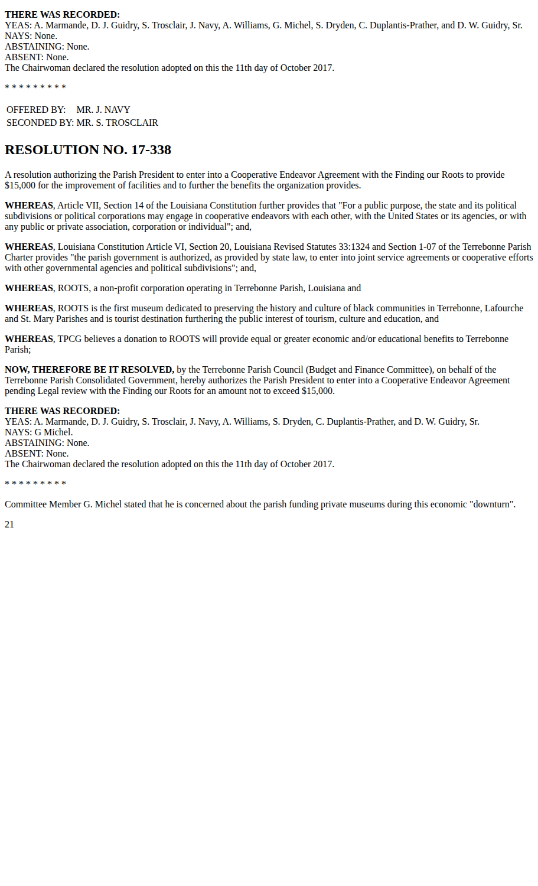THERE WAS RECORDED:
YEAS: A. Marmande, D. J. Guidry, S. Trosclair, J. Navy, A. Williams, G. Michel, S. Dryden, C. Duplantis-Prather, and D. W. Guidry, Sr.
NAYS: None.
ABSTAINING: None.
ABSENT: None.
The Chairwoman declared the resolution adopted on this the 11th day of October 2017.
* * * * * * * * *
| OFFERED BY: | MR. J. NAVY |
| SECONDED BY: | MR. S. TROSCLAIR |
RESOLUTION NO. 17-338
A resolution authorizing the Parish President to enter into a Cooperative Endeavor Agreement with the Finding our Roots to provide $15,000 for the improvement of facilities and to further the benefits the organization provides.
WHEREAS, Article VII, Section 14 of the Louisiana Constitution further provides that "For a public purpose, the state and its political subdivisions or political corporations may engage in cooperative endeavors with each other, with the United States or its agencies, or with any public or private association, corporation or individual"; and,
WHEREAS, Louisiana Constitution Article VI, Section 20, Louisiana Revised Statutes 33:1324 and Section 1-07 of the Terrebonne Parish Charter provides "the parish government is authorized, as provided by state law, to enter into joint service agreements or cooperative efforts with other governmental agencies and political subdivisions"; and,
WHEREAS, ROOTS, a non-profit corporation operating in Terrebonne Parish, Louisiana and
WHEREAS, ROOTS is the first museum dedicated to preserving the history and culture of black communities in Terrebonne, Lafourche and St. Mary Parishes and is tourist destination furthering the public interest of tourism, culture and education, and
WHEREAS, TPCG believes a donation to ROOTS will provide equal or greater economic and/or educational benefits to Terrebonne Parish;
NOW, THEREFORE BE IT RESOLVED, by the Terrebonne Parish Council (Budget and Finance Committee), on behalf of the Terrebonne Parish Consolidated Government, hereby authorizes the Parish President to enter into a Cooperative Endeavor Agreement pending Legal review with the Finding our Roots for an amount not to exceed $15,000.
THERE WAS RECORDED:
YEAS: A. Marmande, D. J. Guidry, S. Trosclair, J. Navy, A. Williams, S. Dryden, C. Duplantis-Prather, and D. W. Guidry, Sr.
NAYS: G Michel.
ABSTAINING: None.
ABSENT: None.
The Chairwoman declared the resolution adopted on this the 11th day of October 2017.
* * * * * * * * *
Committee Member G. Michel stated that he is concerned about the parish funding private museums during this economic "downturn".
21